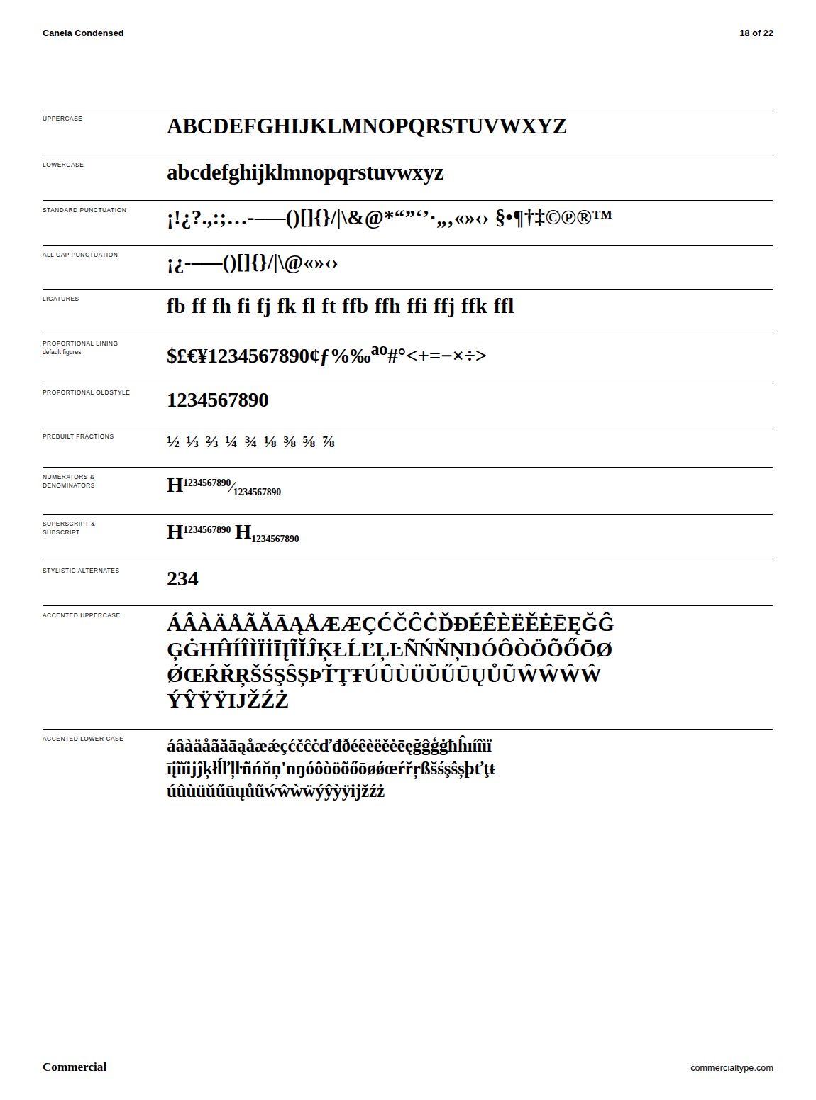Canela Condensed
18 of 22
| Uppercase | ABCDEFGHIJKLMNOPQRSTUVWXYZ |
| Lowercase | abcdefghijklmnopqrstuvwxyz |
| Standard punctuation | ¡!¿?.,:;…-–—()[]{}//\&@*“”‘’·„‚«»‹› §•¶†‡©℗®™ |
| All cap punctuation | ¡¿-–—()[]{}//\@«»‹› |
| Ligatures | fb ff fh fi fj fk fl ft ffb ffh ffi ffj ffk ffl |
| Proportional lining default figures | $£€¥1234567890¢ƒ%‰ ao #°<+=−×÷> |
| Proportional oldstyle | 1234567890 |
| Prebuilt fractions | ½ ⅓ ⅔ ¼ ¾ ⅛ ⅜ ⅝ ⅞ |
| Numerators & denominators | H 1234567890 ⁄ 1234567890 |
| Superscript & subscript | H 1234567890 H 1234567890 |
| Stylistic alternates | 234 |
| Accented uppercase | ÁÂÀÄÅÃĂĀĄÅÆÆÇĆČĈĊĎĐÉÊÈËĚĖĒĘĞĜ ĢĠHĤÍÎÌÏİĪĮĨĬĴĶŁĹĽĻĿÑŃŇŅŊÓÔÒÖÕŐŌØ ǾŒŔŘŖŠŚŞŜȘÞŤŢŦÚÛÙÜŬŰŪŲŮŨŴŴŴŴ ÝŶŸŸIJŽŹŻ |
| Accented lower case | áâàäåãăāąåæǽçćčĉċďđðéêèëěėēęğĝģġħĥıíîìï īįĩĭijĵķłĺľļŀñńňņ'nŋóôòöõőōøǿœŕřŗßšśşŝșþťţŧ úûùüŭűūųůũẃŵẁẅýŷỳÿijžźż |
Commercial
commercialtype.com